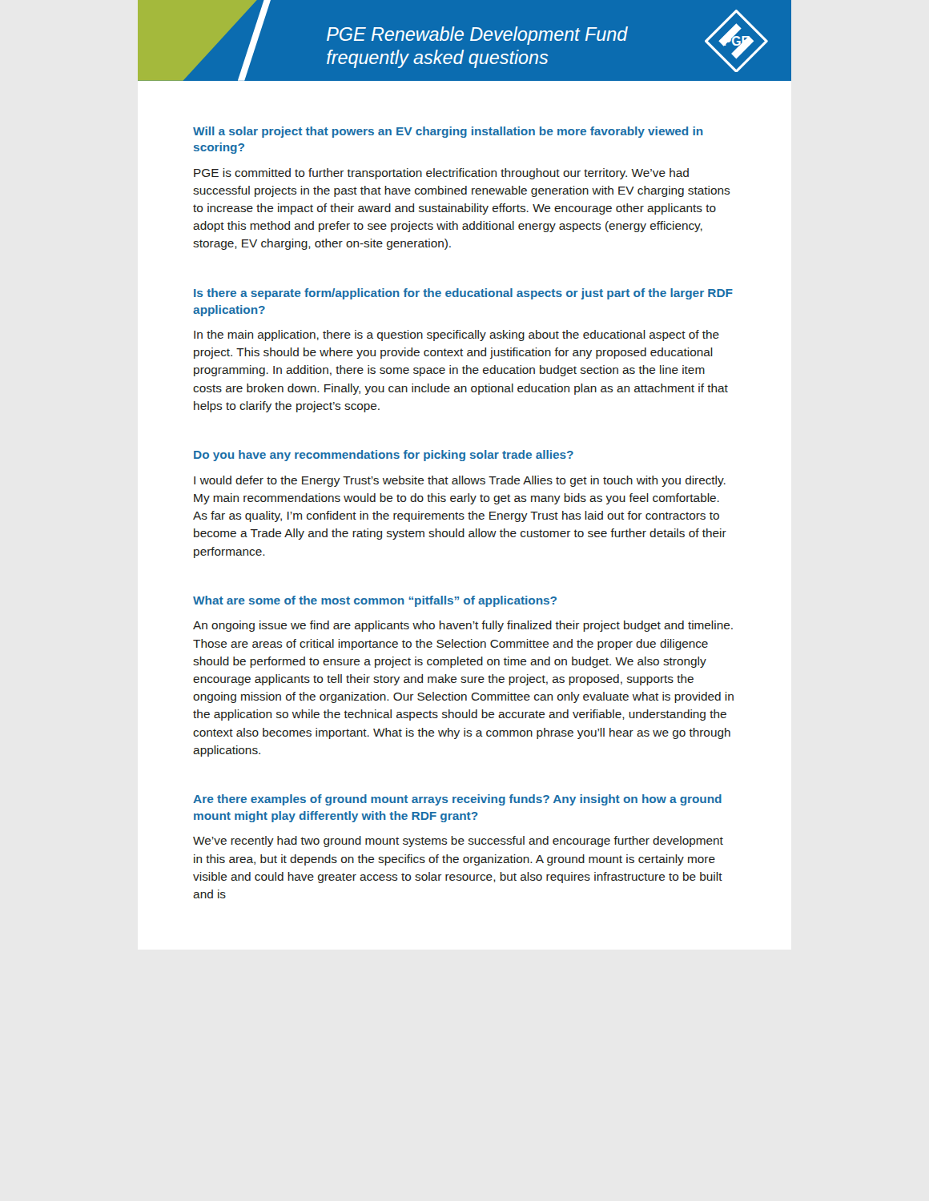PGE Renewable Development Fund
frequently asked questions
PGE
Will a solar project that powers an EV charging installation be more favorably viewed in scoring?
PGE is committed to further transportation electrification throughout our territory. We’ve had successful projects in the past that have combined renewable generation with EV charging stations to increase the impact of their award and sustainability efforts. We encourage other applicants to adopt this method and prefer to see projects with additional energy aspects (energy efficiency, storage, EV charging, other on-site generation).
Is there a separate form/application for the educational aspects or just part of the larger RDF application?
In the main application, there is a question specifically asking about the educational aspect of the project. This should be where you provide context and justification for any proposed educational programming. In addition, there is some space in the education budget section as the line item costs are broken down. Finally, you can include an optional education plan as an attachment if that helps to clarify the project’s scope.
Do you have any recommendations for picking solar trade allies?
I would defer to the Energy Trust’s website that allows Trade Allies to get in touch with you directly. My main recommendations would be to do this early to get as many bids as you feel comfortable. As far as quality, I’m confident in the requirements the Energy Trust has laid out for contractors to become a Trade Ally and the rating system should allow the customer to see further details of their performance.
What are some of the most common “pitfalls” of applications?
An ongoing issue we find are applicants who haven’t fully finalized their project budget and timeline. Those are areas of critical importance to the Selection Committee and the proper due diligence should be performed to ensure a project is completed on time and on budget. We also strongly encourage applicants to tell their story and make sure the project, as proposed, supports the ongoing mission of the organization. Our Selection Committee can only evaluate what is provided in the application so while the technical aspects should be accurate and verifiable, understanding the context also becomes important. What is the why is a common phrase you’ll hear as we go through applications.
Are there examples of ground mount arrays receiving funds? Any insight on how a ground mount might play differently with the RDF grant?
We’ve recently had two ground mount systems be successful and encourage further development in this area, but it depends on the specifics of the organization. A ground mount is certainly more visible and could have greater access to solar resource, but also requires infrastructure to be built and is